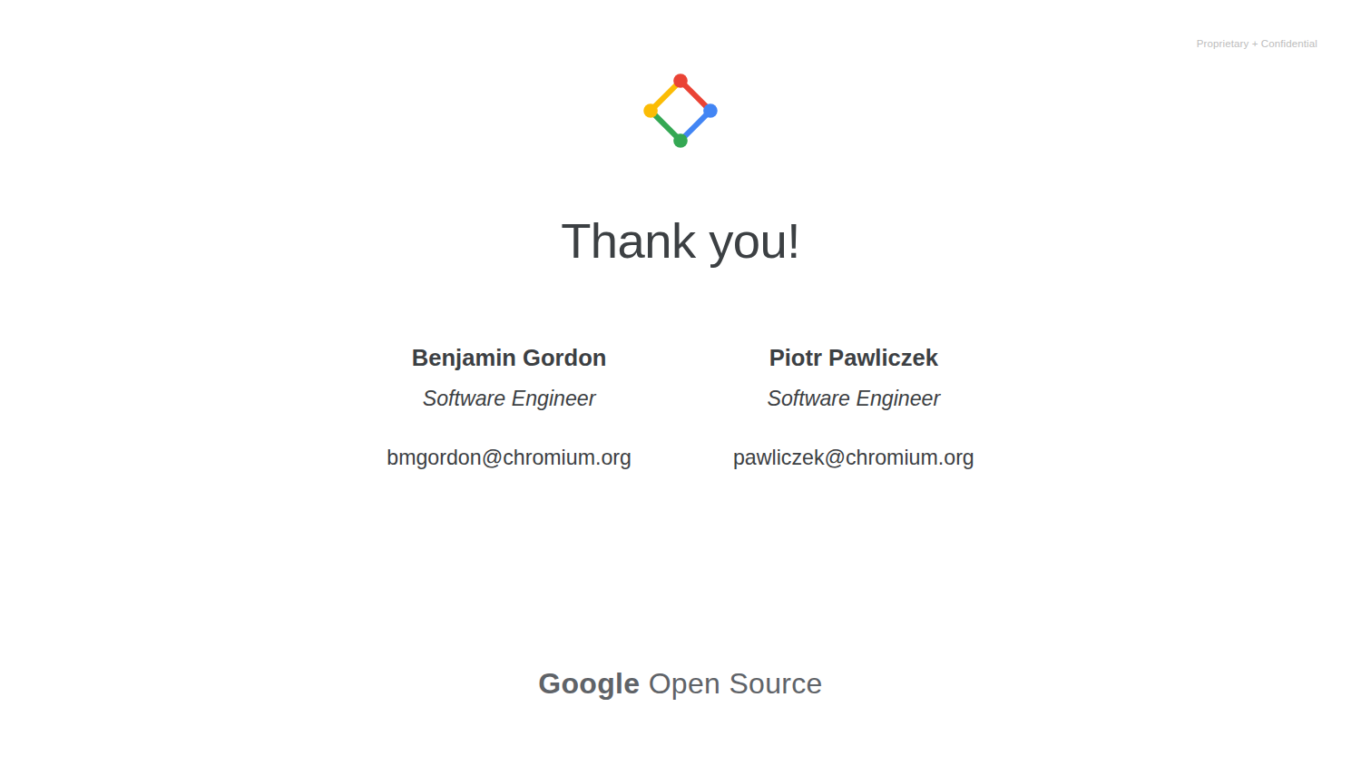Proprietary + Confidential
Thank you!
Benjamin Gordon
Software Engineer
bmgordon@chromium.org
Piotr Pawliczek
Software Engineer
pawliczek@chromium.org
Google Open Source